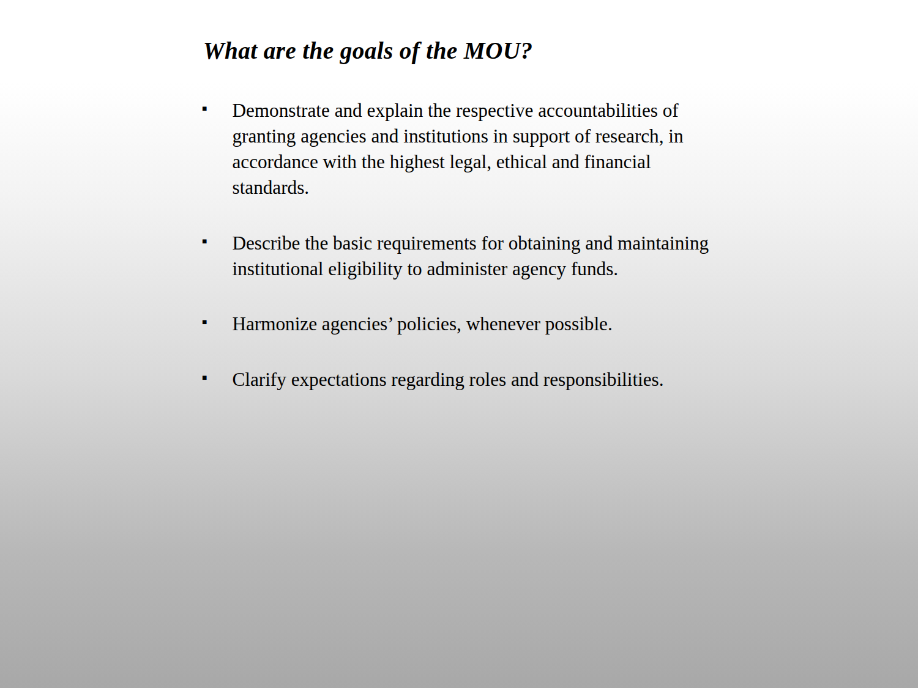What are the goals of the MOU?
Demonstrate and explain the respective accountabilities of granting agencies and institutions in support of research, in accordance with the highest legal, ethical and financial standards.
Describe the basic requirements for obtaining and maintaining institutional eligibility to administer agency funds.
Harmonize agencies’ policies, whenever possible.
Clarify expectations regarding roles and responsibilities.